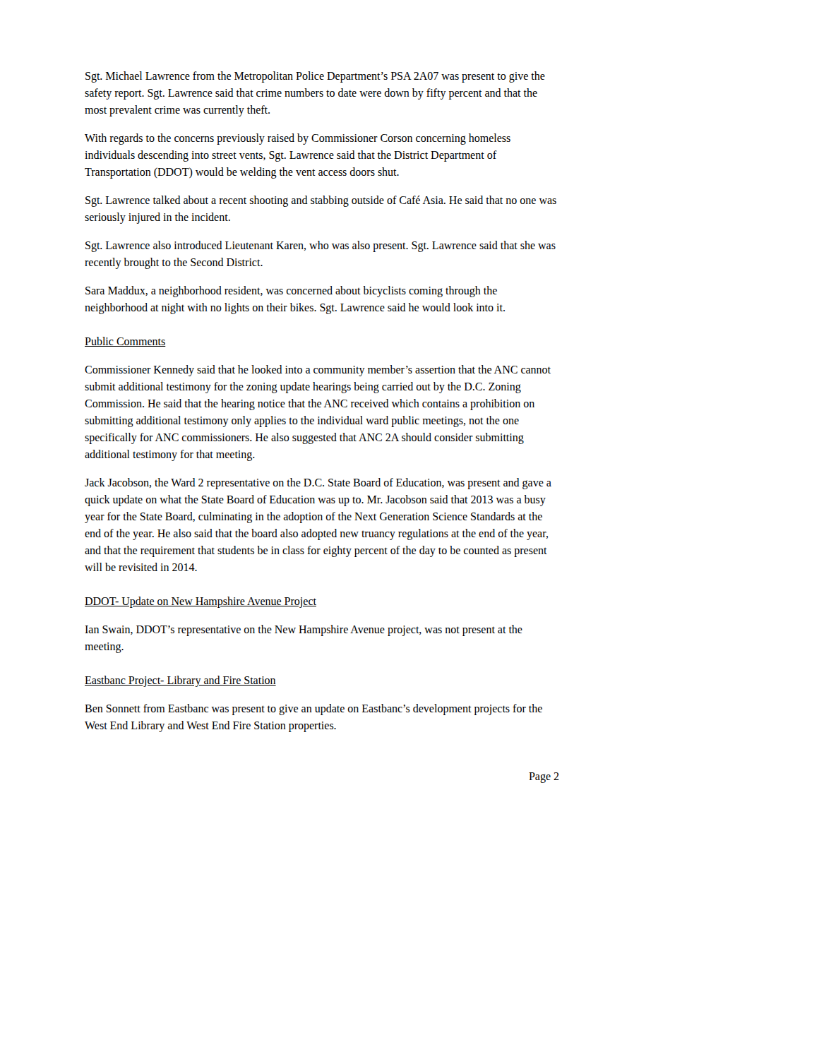Sgt. Michael Lawrence from the Metropolitan Police Department’s PSA 2A07 was present to give the safety report. Sgt. Lawrence said that crime numbers to date were down by fifty percent and that the most prevalent crime was currently theft.
With regards to the concerns previously raised by Commissioner Corson concerning homeless individuals descending into street vents, Sgt. Lawrence said that the District Department of Transportation (DDOT) would be welding the vent access doors shut.
Sgt. Lawrence talked about a recent shooting and stabbing outside of Café Asia. He said that no one was seriously injured in the incident.
Sgt. Lawrence also introduced Lieutenant Karen, who was also present. Sgt. Lawrence said that she was recently brought to the Second District.
Sara Maddux, a neighborhood resident, was concerned about bicyclists coming through the neighborhood at night with no lights on their bikes. Sgt. Lawrence said he would look into it.
Public Comments
Commissioner Kennedy said that he looked into a community member’s assertion that the ANC cannot submit additional testimony for the zoning update hearings being carried out by the D.C. Zoning Commission. He said that the hearing notice that the ANC received which contains a prohibition on submitting additional testimony only applies to the individual ward public meetings, not the one specifically for ANC commissioners. He also suggested that ANC 2A should consider submitting additional testimony for that meeting.
Jack Jacobson, the Ward 2 representative on the D.C. State Board of Education, was present and gave a quick update on what the State Board of Education was up to. Mr. Jacobson said that 2013 was a busy year for the State Board, culminating in the adoption of the Next Generation Science Standards at the end of the year. He also said that the board also adopted new truancy regulations at the end of the year, and that the requirement that students be in class for eighty percent of the day to be counted as present will be revisited in 2014.
DDOT- Update on New Hampshire Avenue Project
Ian Swain, DDOT’s representative on the New Hampshire Avenue project, was not present at the meeting.
Eastbanc Project- Library and Fire Station
Ben Sonnett from Eastbanc was present to give an update on Eastbanc’s development projects for the West End Library and West End Fire Station properties.
Page 2